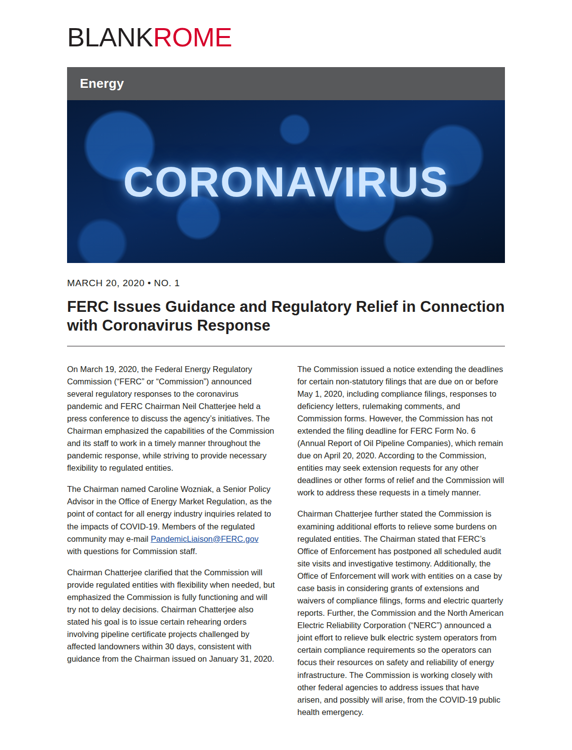BLANK ROME
Energy
CORONAVIRUS
MARCH 20, 2020 • NO. 1
FERC Issues Guidance and Regulatory Relief in Connection with Coronavirus Response
On March 19, 2020, the Federal Energy Regulatory Commission (“FERC” or “Commission”) announced several regulatory responses to the coronavirus pandemic and FERC Chairman Neil Chatterjee held a press conference to discuss the agency’s initiatives. The Chairman emphasized the capabilities of the Commission and its staff to work in a timely manner throughout the pandemic response, while striving to provide necessary flexibility to regulated entities.
The Chairman named Caroline Wozniak, a Senior Policy Advisor in the Office of Energy Market Regulation, as the point of contact for all energy industry inquiries related to the impacts of COVID-19. Members of the regulated community may e-mail PandemicLiaison@FERC.gov with questions for Commission staff.
Chairman Chatterjee clarified that the Commission will provide regulated entities with flexibility when needed, but emphasized the Commission is fully functioning and will try not to delay decisions. Chairman Chatterjee also stated his goal is to issue certain rehearing orders involving pipeline certificate projects challenged by affected landowners within 30 days, consistent with guidance from the Chairman issued on January 31, 2020.
The Commission issued a notice extending the deadlines for certain non-statutory filings that are due on or before May 1, 2020, including compliance filings, responses to deficiency letters, rulemaking comments, and Commission forms. However, the Commission has not extended the filing deadline for FERC Form No. 6 (Annual Report of Oil Pipeline Companies), which remain due on April 20, 2020. According to the Commission, entities may seek extension requests for any other deadlines or other forms of relief and the Commission will work to address these requests in a timely manner.
Chairman Chatterjee further stated the Commission is examining additional efforts to relieve some burdens on regulated entities. The Chairman stated that FERC’s Office of Enforcement has postponed all scheduled audit site visits and investigative testimony. Additionally, the Office of Enforcement will work with entities on a case by case basis in considering grants of extensions and waivers of compliance filings, forms and electric quarterly reports. Further, the Commission and the North American Electric Reliability Corporation (“NERC”) announced a joint effort to relieve bulk electric system operators from certain compliance requirements so the operators can focus their resources on safety and reliability of energy infrastructure. The Commission is working closely with other federal agencies to address issues that have arisen, and possibly will arise, from the COVID-19 public health emergency.